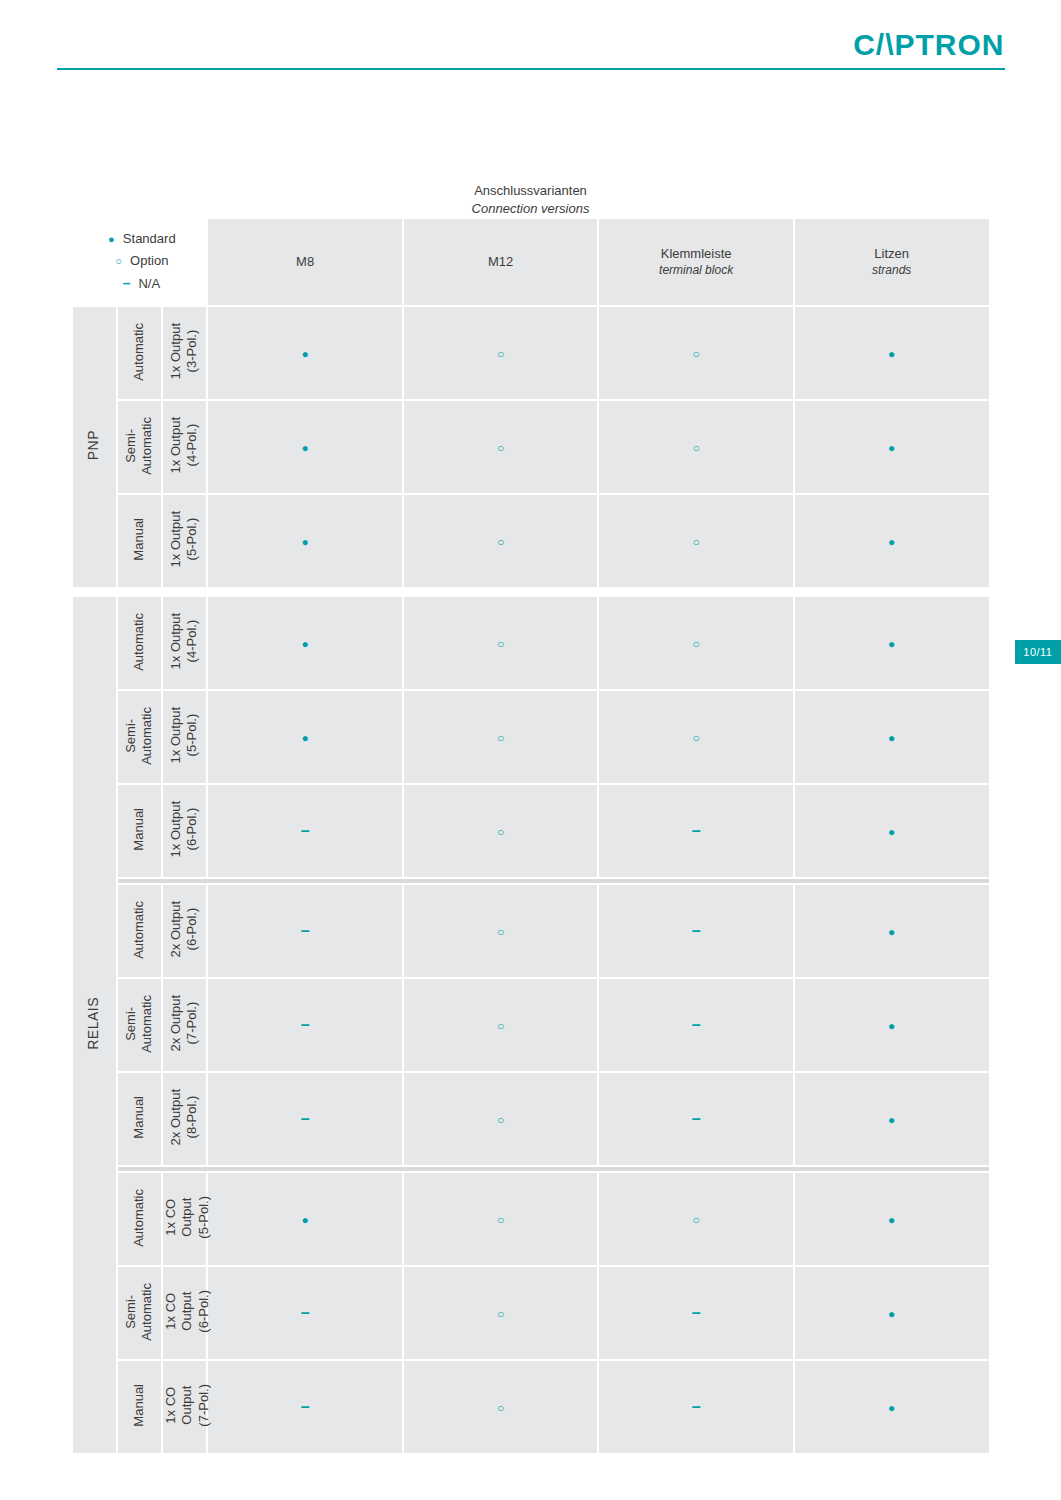C/\PTRON
10/11
| Anschlussvarianten Connection versions |
| Standard Option N/A | M8 | M12 | Klemmleiste terminal block | Litzen strands |
| PNP | Automatic | 1x Output (3-Pol.) | | | | |
| Semi- Automatic | 1x Output (4-Pol.) | | | | |
| Manual | 1x Output (5-Pol.) | | | | |
| RELAIS | Automatic | 1x Output (4-Pol.) | | | | |
| Semi- Automatic | 1x Output (5-Pol.) | | | | |
| Manual | 1x Output (6-Pol.) | | | | |
| Automatic | 2x Output (6-Pol.) | | | | |
| Semi- Automatic | 2x Output (7-Pol.) | | | | |
| Manual | 2x Output (8-Pol.) | | | | |
| Automatic | 1x CO Output (5-Pol.) | | | | |
| Semi- Automatic | 1x CO Output (6-Pol.) | | | | |
| Manual | 1x CO Output (7-Pol.) | | | | |